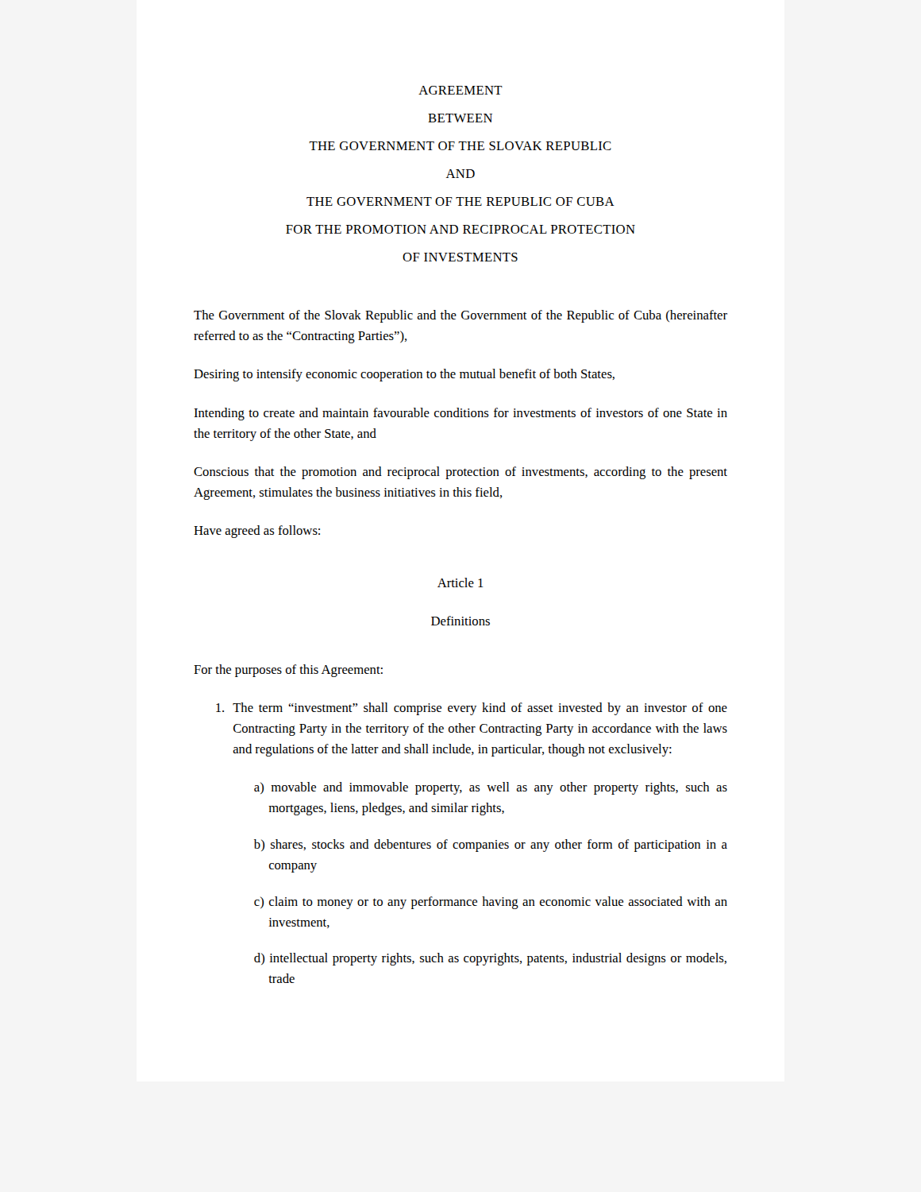AGREEMENT
BETWEEN
THE GOVERNMENT OF THE SLOVAK REPUBLIC
AND
THE GOVERNMENT OF THE REPUBLIC OF CUBA
FOR THE PROMOTION AND RECIPROCAL PROTECTION
OF INVESTMENTS
The Government of the Slovak Republic and the Government of the Republic of Cuba (hereinafter referred to as the “Contracting Parties”),
Desiring to intensify economic cooperation to the mutual benefit of both States,
Intending to create and maintain favourable conditions for investments of investors of one State in the territory of the other State, and
Conscious that the promotion and reciprocal protection of investments, according to the present Agreement, stimulates the business initiatives in this field,
Have agreed as follows:
Article 1
Definitions
For the purposes of this Agreement:
The term “investment” shall comprise every kind of asset invested by an investor of one Contracting Party in the territory of the other Contracting Party in accordance with the laws and regulations of the latter and shall include, in particular, though not exclusively:
a) movable and immovable property, as well as any other property rights, such as mortgages, liens, pledges, and similar rights,
b) shares, stocks and debentures of companies or any other form of participation in a company
c) claim to money or to any performance having an economic value associated with an investment,
d) intellectual property rights, such as copyrights, patents, industrial designs or models, trade